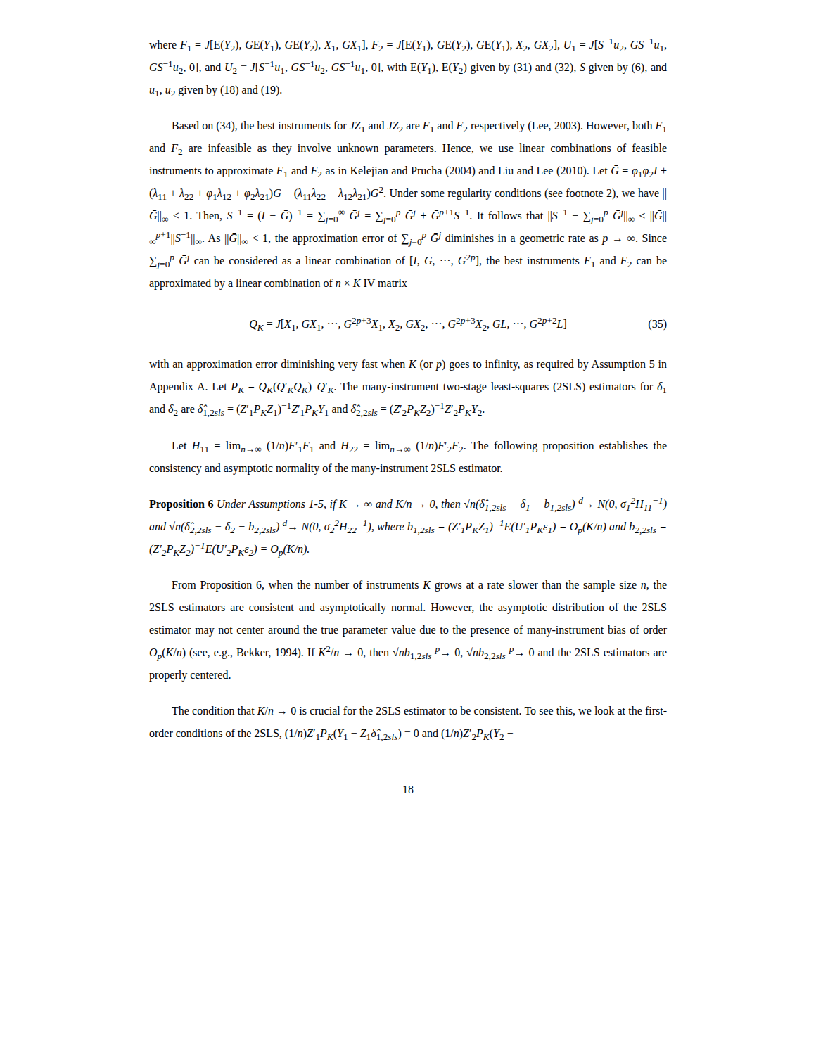where F1 = J[E(Y2), GE(Y1), GE(Y2), X1, GX1], F2 = J[E(Y1), GE(Y2), GE(Y1), X2, GX2], U1 = J[S−1u2, GS−1u1, GS−1u2, 0], and U2 = J[S−1u1, GS−1u2, GS−1u1, 0], with E(Y1), E(Y2) given by (31) and (32), S given by (6), and u1, u2 given by (18) and (19).
Based on (34), the best instruments for JZ1 and JZ2 are F1 and F2 respectively (Lee, 2003). However, both F1 and F2 are infeasible as they involve unknown parameters. Hence, we use linear combinations of feasible instruments to approximate F1 and F2 as in Kelejian and Prucha (2004) and Liu and Lee (2010). Let Ḡ = φ1φ2I + (λ11 + λ22 + φ1λ12 + φ2λ21)G − (λ11λ22 − λ12λ21)G2. Under some regularity conditions (see footnote 2), we have ||Ḡ||∞ < 1. Then, S−1 = (I − Ḡ)−1 = ∑j=0∞ Ḡj = ∑j=0p Ḡj + Ḡp+1S−1. It follows that ||S−1 − ∑j=0p Ḡj||∞ ≤ ||Ḡ||∞p+1||S−1||∞. As ||Ḡ||∞ < 1, the approximation error of ∑j=0p Ḡj diminishes in a geometric rate as p → ∞. Since ∑j=0p Ḡj can be considered as a linear combination of [I, G, ···, G2p], the best instruments F1 and F2 can be approximated by a linear combination of n × K IV matrix
QK = J[X1, GX1, ···, G2p+3X1, X2, GX2, ···, G2p+3X2, GL, ···, G2p+2L](35)
with an approximation error diminishing very fast when K (or p) goes to infinity, as required by Assumption 5 in Appendix A. Let PK = QK(Q′KQK)−Q′K. The many-instrument two-stage least-squares (2SLS) estimators for δ1 and δ2 are δ̂1,2sls = (Z′1PKZ1)−1Z′1PKY1 and δ̂2,2sls = (Z′2PKZ2)−1Z′2PKY2.
Let H11 = limn→∞ (1/n)F′1F1 and H22 = limn→∞ (1/n)F′2F2. The following proposition establishes the consistency and asymptotic normality of the many-instrument 2SLS estimator.
Proposition 6 Under Assumptions 1-5, if K → ∞ and K/n → 0, then √n(δ̂1,2sls − δ1 − b1,2sls) d→ N(0, σ12H11−1) and √n(δ̂2,2sls − δ2 − b2,2sls) d→ N(0, σ22H22−1), where b1,2sls = (Z′1PKZ1)−1E(U′1PKε1) = Op(K/n) and b2,2sls = (Z′2PKZ2)−1E(U′2PKε2) = Op(K/n).
From Proposition 6, when the number of instruments K grows at a rate slower than the sample size n, the 2SLS estimators are consistent and asymptotically normal. However, the asymptotic distribution of the 2SLS estimator may not center around the true parameter value due to the presence of many-instrument bias of order Op(K/n) (see, e.g., Bekker, 1994). If K2/n → 0, then √nb1,2sls p→ 0, √nb2,2sls p→ 0 and the 2SLS estimators are properly centered.
The condition that K/n → 0 is crucial for the 2SLS estimator to be consistent. To see this, we look at the first-order conditions of the 2SLS, (1/n)Z′1PK(Y1 − Z1δ̂1,2sls) = 0 and (1/n)Z′2PK(Y2 −
18